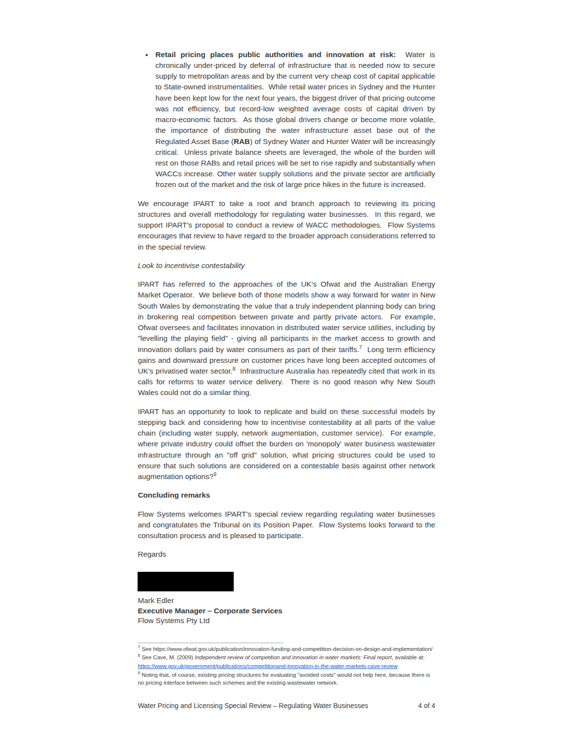Retail pricing places public authorities and innovation at risk: Water is chronically under-priced by deferral of infrastructure that is needed now to secure supply to metropolitan areas and by the current very cheap cost of capital applicable to State-owned instrumentalities. While retail water prices in Sydney and the Hunter have been kept low for the next four years, the biggest driver of that pricing outcome was not efficiency, but record-low weighted average costs of capital driven by macro-economic factors. As those global drivers change or become more volatile, the importance of distributing the water infrastructure asset base out of the Regulated Asset Base (RAB) of Sydney Water and Hunter Water will be increasingly critical. Unless private balance sheets are leveraged, the whole of the burden will rest on those RABs and retail prices will be set to rise rapidly and substantially when WACCs increase. Other water supply solutions and the private sector are artificially frozen out of the market and the risk of large price hikes in the future is increased.
We encourage IPART to take a root and branch approach to reviewing its pricing structures and overall methodology for regulating water businesses. In this regard, we support IPART's proposal to conduct a review of WACC methodologies. Flow Systems encourages that review to have regard to the broader approach considerations referred to in the special review.
Look to incentivise contestability
IPART has referred to the approaches of the UK's Ofwat and the Australian Energy Market Operator. We believe both of those models show a way forward for water in New South Wales by demonstrating the value that a truly independent planning body can bring in brokering real competition between private and partly private actors. For example, Ofwat oversees and facilitates innovation in distributed water service utilities, including by "levelling the playing field" - giving all participants in the market access to growth and innovation dollars paid by water consumers as part of their tariffs.7 Long term efficiency gains and downward pressure on customer prices have long been accepted outcomes of UK's privatised water sector.8 Infrastructure Australia has repeatedly cited that work in its calls for reforms to water service delivery. There is no good reason why New South Wales could not do a similar thing.
IPART has an opportunity to look to replicate and build on these successful models by stepping back and considering how to incentivise contestability at all parts of the value chain (including water supply, network augmentation, customer service). For example, where private industry could offset the burden on 'monopoly' water business wastewater infrastructure through an "off grid" solution, what pricing structures could be used to ensure that such solutions are considered on a contestable basis against other network augmentation options?9
Concluding remarks
Flow Systems welcomes IPART's special review regarding regulating water businesses and congratulates the Tribunal on its Position Paper. Flow Systems looks forward to the consultation process and is pleased to participate.
Regards
Mark Edler
Executive Manager – Corporate Services
Flow Systems Pty Ltd
7 See https://www.ofwat.gov.uk/publication/innovation-funding-and-competition-decision-on-design-and-implementation/
8 See Cave, M. (2009) Independent review of competition and innovation in water markets: Final report, available at:
https://www.gov.uk/government/publications/competitionand-innovation-in-the-water-markets-cave-review
9 Noting that, of course, existing pricing structures for evaluating "avoided costs" would not help here, because there is no pricing interface between such schemes and the existing wastewater network.
Water Pricing and Licensing Special Review – Regulating Water Businesses
4 of 4